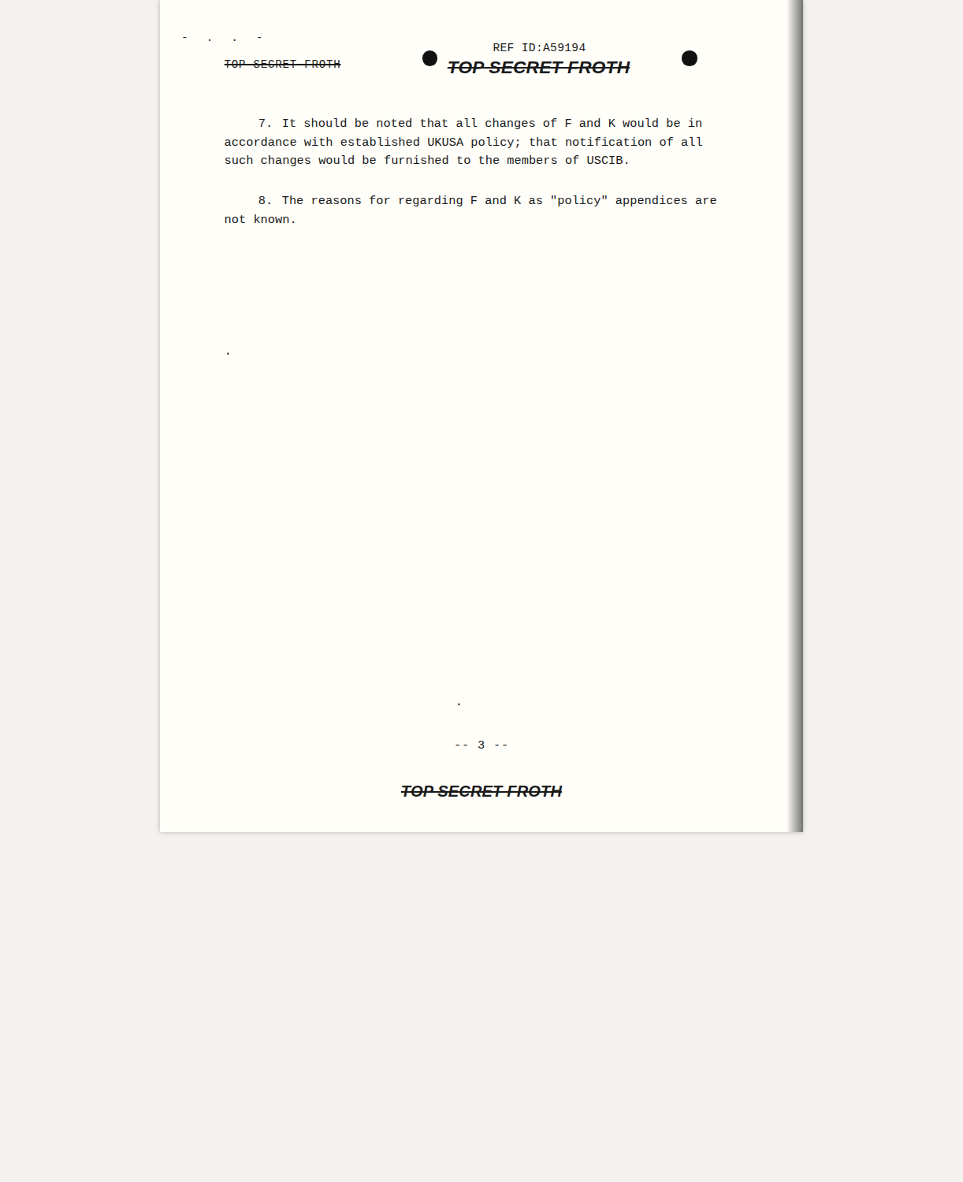- . . -
TOP SECRET FROTH
REF ID:A59194
TOP SECRET FROTH
7. It should be noted that all changes of F and K would be in accordance with established UKUSA policy; that notification of all such changes would be furnished to the members of USCIB.
8. The reasons for regarding F and K as "policy" appendices are not known.
.
.
-- 3 --
TOP SECRET FROTH